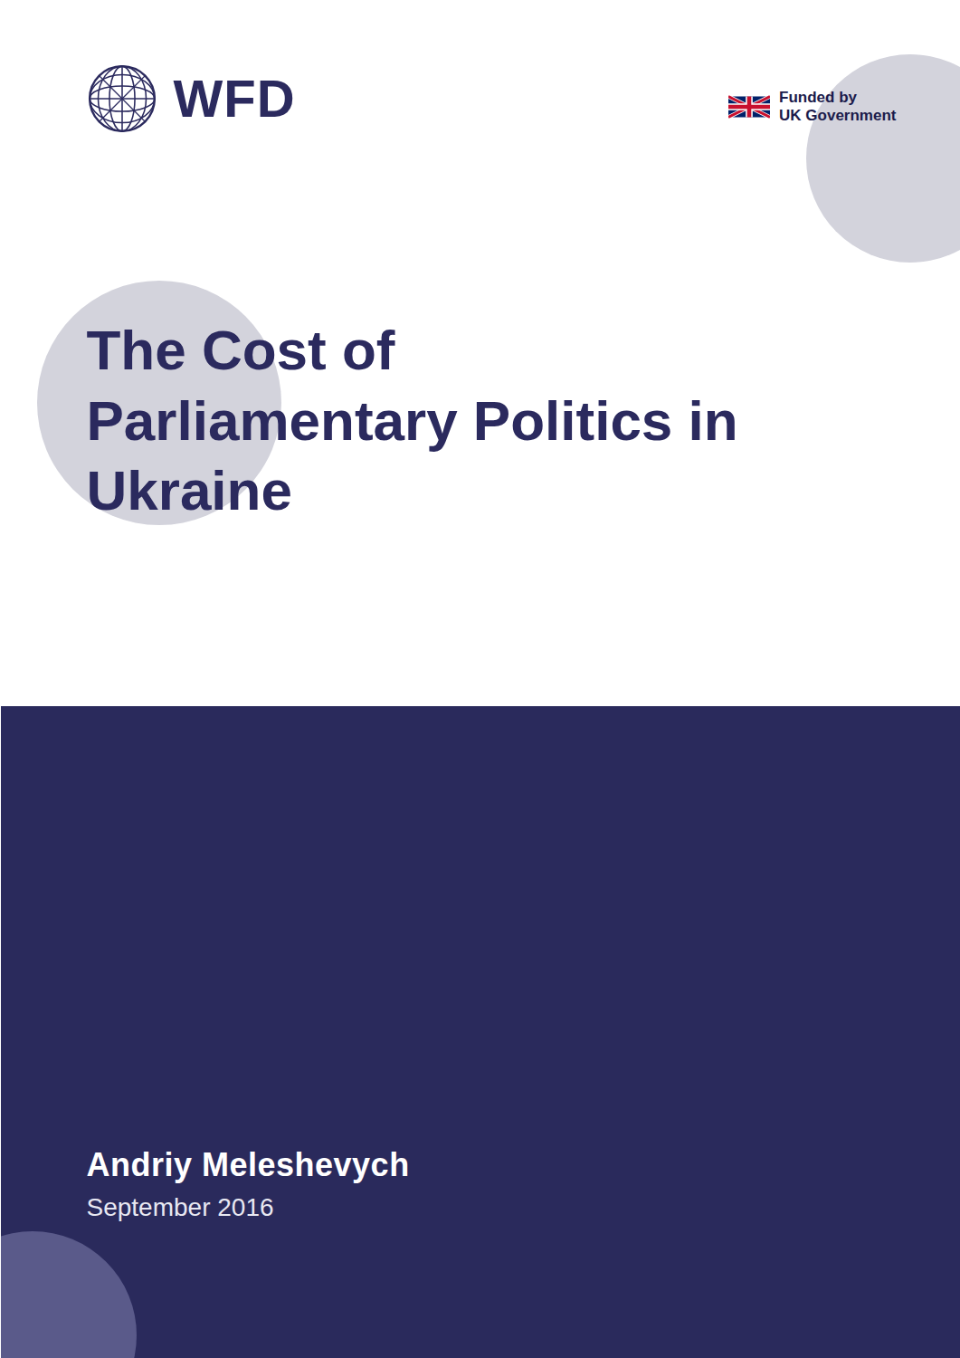WFD
Funded by
UK Government
The Cost of Parliamentary Politics in Ukraine
Andriy Meleshevych
September 2016